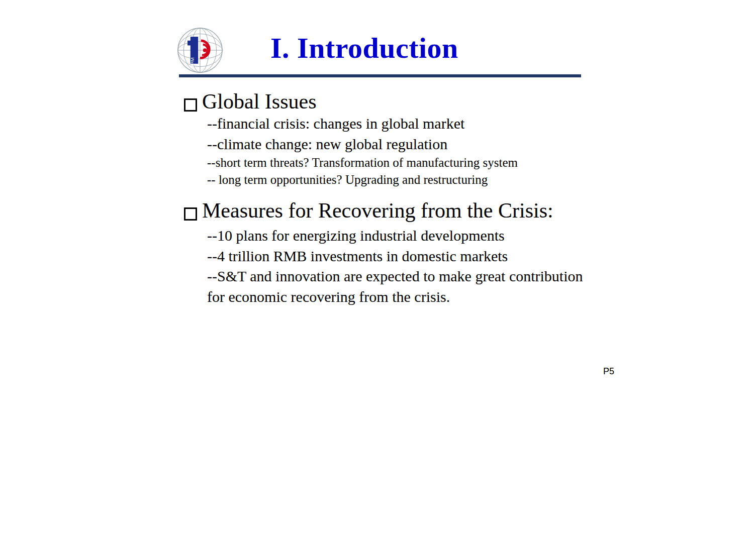IPM
I. Introduction
Global Issues
--financial crisis: changes in global market
--climate change: new global regulation
--short term threats? Transformation of manufacturing system
-- long term opportunities? Upgrading and restructuring
Measures for Recovering from the Crisis:
--10 plans for energizing industrial developments
--4 trillion RMB investments in domestic markets
--S&T and innovation are expected to make great contribution for economic recovering from the crisis.
P5